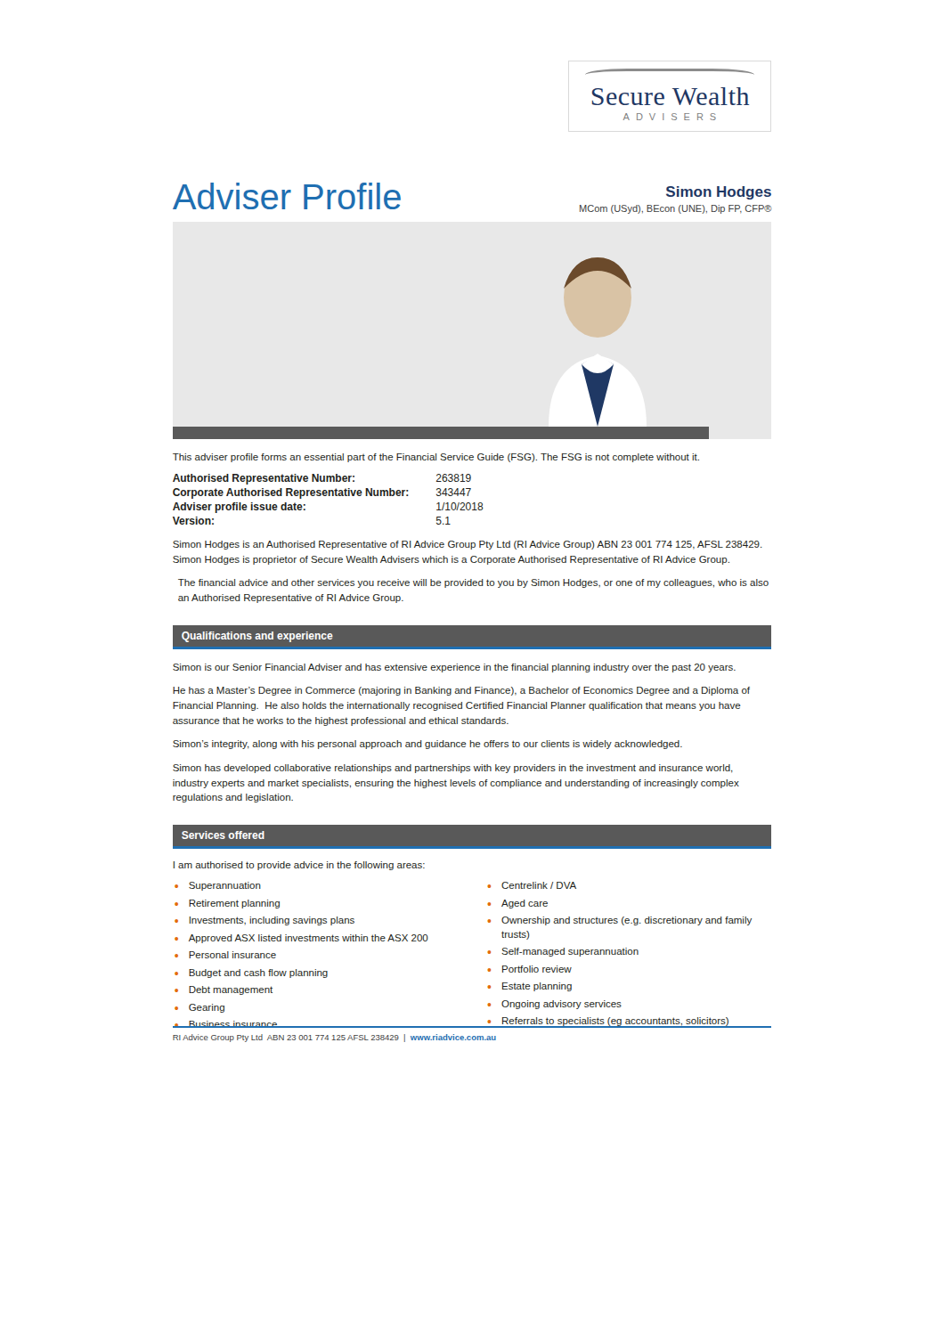Secure Wealth
ADVISERS
Adviser Profile
Simon Hodges
MCom (USyd), BEcon (UNE), Dip FP, CFP®
This adviser profile forms an essential part of the Financial Service Guide (FSG). The FSG is not complete without it.
| Authorised Representative Number: | 263819 |
| Corporate Authorised Representative Number: | 343447 |
| Adviser profile issue date: | 1/10/2018 |
| Version: | 5.1 |
Simon Hodges is an Authorised Representative of RI Advice Group Pty Ltd (RI Advice Group) ABN 23 001 774 125, AFSL 238429. Simon Hodges is proprietor of Secure Wealth Advisers which is a Corporate Authorised Representative of RI Advice Group.
The financial advice and other services you receive will be provided to you by Simon Hodges, or one of my colleagues, who is also an Authorised Representative of RI Advice Group.
Qualifications and experience
Simon is our Senior Financial Adviser and has extensive experience in the financial planning industry over the past 20 years.
He has a Master’s Degree in Commerce (majoring in Banking and Finance), a Bachelor of Economics Degree and a Diploma of Financial Planning. He also holds the internationally recognised Certified Financial Planner qualification that means you have assurance that he works to the highest professional and ethical standards.
Simon’s integrity, along with his personal approach and guidance he offers to our clients is widely acknowledged.
Simon has developed collaborative relationships and partnerships with key providers in the investment and insurance world, industry experts and market specialists, ensuring the highest levels of compliance and understanding of increasingly complex regulations and legislation.
Services offered
I am authorised to provide advice in the following areas:
Superannuation
Retirement planning
Investments, including savings plans
Approved ASX listed investments within the ASX 200
Personal insurance
Budget and cash flow planning
Debt management
Gearing
Business insurance
Centrelink / DVA
Aged care
Ownership and structures (e.g. discretionary and family trusts)
Self-managed superannuation
Portfolio review
Estate planning
Ongoing advisory services
Referrals to specialists (eg accountants, solicitors)
RI Advice Group Pty Ltd ABN 23 001 774 125 AFSL 238429 | www.riadvice.com.au